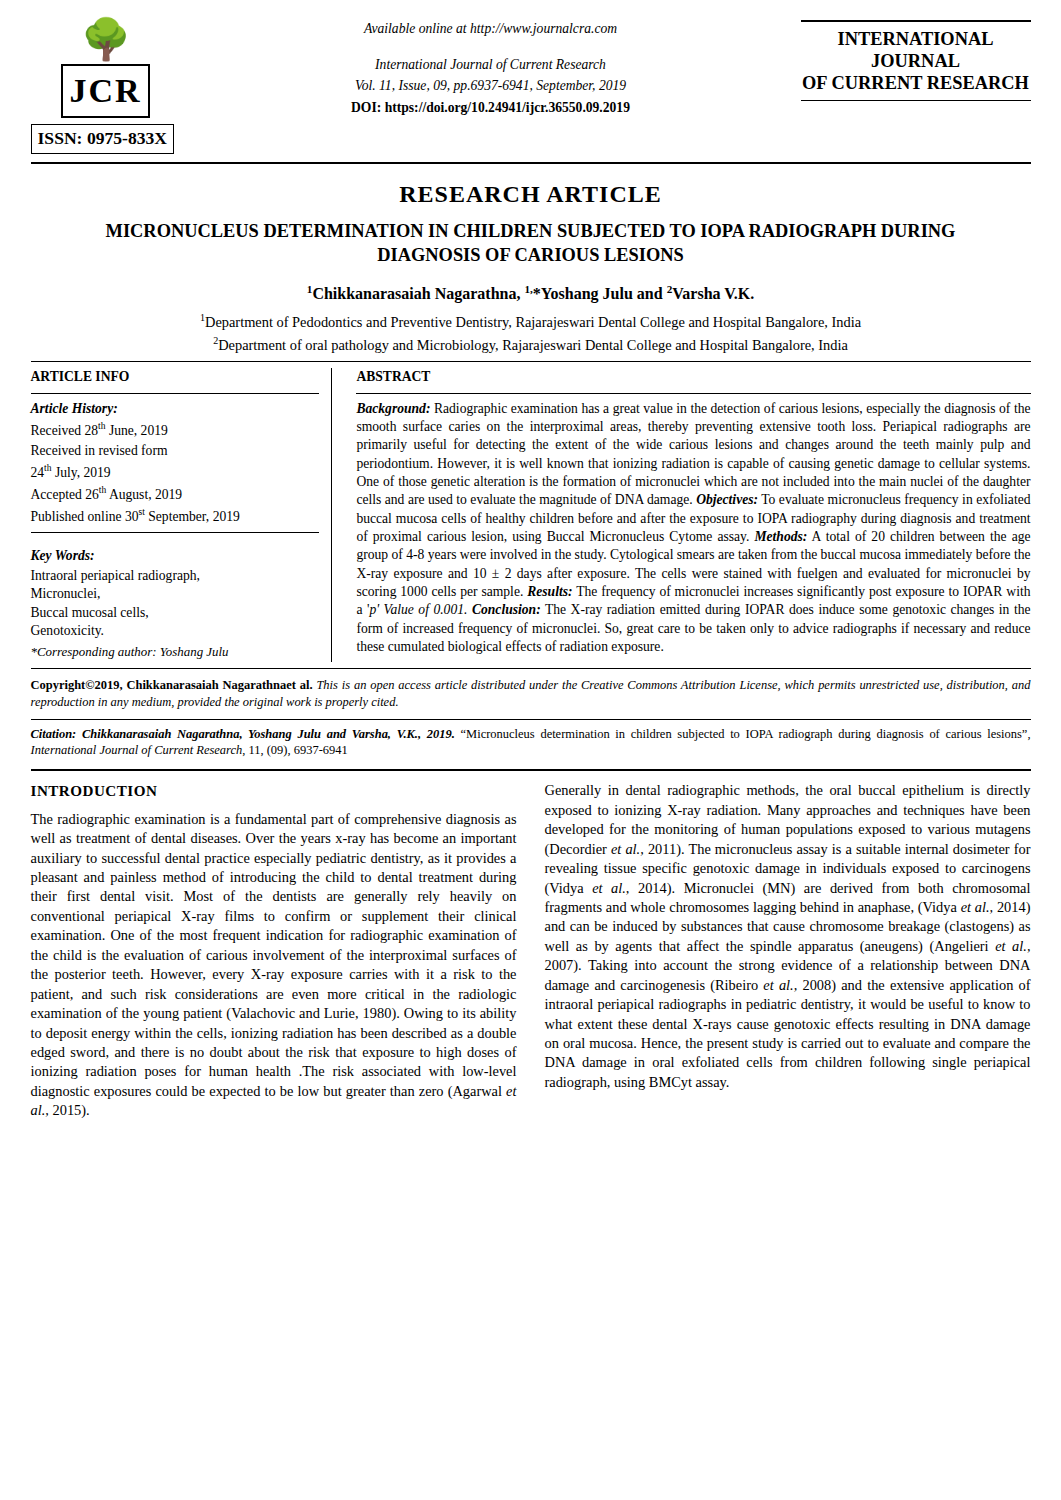🌳
JCR
Available online at http://www.journalcra.com
International Journal of Current Research
Vol. 11, Issue, 09, pp.6937-6941, September, 2019
DOI: https://doi.org/10.24941/ijcr.36550.09.2019
INTERNATIONAL JOURNAL
OF CURRENT RESEARCH
ISSN: 0975-833X
RESEARCH ARTICLE
MICRONUCLEUS DETERMINATION IN CHILDREN SUBJECTED TO IOPA RADIOGRAPH DURING DIAGNOSIS OF CARIOUS LESIONS
1Chikkanarasaiah Nagarathna, 1,*Yoshang Julu and 2Varsha V.K.
1Department of Pedodontics and Preventive Dentistry, Rajarajeswari Dental College and Hospital Bangalore, India
2Department of oral pathology and Microbiology, Rajarajeswari Dental College and Hospital Bangalore, India
ARTICLE INFO
Article History:
Received 28th June, 2019
Received in revised form
24th July, 2019
Accepted 26th August, 2019
Published online 30st September, 2019
Key Words:
Intraoral periapical radiograph,
Micronuclei,
Buccal mucosal cells,
Genotoxicity.
*Corresponding author: Yoshang Julu
ABSTRACT
Background: Radiographic examination has a great value in the detection of carious lesions, especially the diagnosis of the smooth surface caries on the interproximal areas, thereby preventing extensive tooth loss. Periapical radiographs are primarily useful for detecting the extent of the wide carious lesions and changes around the teeth mainly pulp and periodontium. However, it is well known that ionizing radiation is capable of causing genetic damage to cellular systems. One of those genetic alteration is the formation of micronuclei which are not included into the main nuclei of the daughter cells and are used to evaluate the magnitude of DNA damage. Objectives: To evaluate micronucleus frequency in exfoliated buccal mucosa cells of healthy children before and after the exposure to IOPA radiography during diagnosis and treatment of proximal carious lesion, using Buccal Micronucleus Cytome assay. Methods: A total of 20 children between the age group of 4-8 years were involved in the study. Cytological smears are taken from the buccal mucosa immediately before the X-ray exposure and 10 ± 2 days after exposure. The cells were stained with fuelgen and evaluated for micronuclei by scoring 1000 cells per sample. Results: The frequency of micronuclei increases significantly post exposure to IOPAR with a 'p' Value of 0.001. Conclusion: The X-ray radiation emitted during IOPAR does induce some genotoxic changes in the form of increased frequency of micronuclei. So, great care to be taken only to advice radiographs if necessary and reduce these cumulated biological effects of radiation exposure.
Copyright©2019, Chikkanarasaiah Nagarathnaet al. This is an open access article distributed under the Creative Commons Attribution License, which permits unrestricted use, distribution, and reproduction in any medium, provided the original work is properly cited.
Citation: Chikkanarasaiah Nagarathna, Yoshang Julu and Varsha, V.K., 2019. “Micronucleus determination in children subjected to IOPA radiograph during diagnosis of carious lesions”, International Journal of Current Research, 11, (09), 6937-6941
INTRODUCTION
The radiographic examination is a fundamental part of comprehensive diagnosis as well as treatment of dental diseases. Over the years x-ray has become an important auxiliary to successful dental practice especially pediatric dentistry, as it provides a pleasant and painless method of introducing the child to dental treatment during their first dental visit. Most of the dentists are generally rely heavily on conventional periapical X-ray films to confirm or supplement their clinical examination. One of the most frequent indication for radiographic examination of the child is the evaluation of carious involvement of the interproximal surfaces of the posterior teeth. However, every X-ray exposure carries with it a risk to the patient, and such risk considerations are even more critical in the radiologic examination of the young patient (Valachovic and Lurie, 1980). Owing to its ability to deposit energy within the cells, ionizing radiation has been described as a double edged sword, and there is no doubt about the risk that exposure to high doses of ionizing radiation poses for human health .The risk associated with low-level diagnostic exposures could be expected to be low but greater than zero (Agarwal et al., 2015).
Generally in dental radiographic methods, the oral buccal epithelium is directly exposed to ionizing X-ray radiation. Many approaches and techniques have been developed for the monitoring of human populations exposed to various mutagens (Decordier et al., 2011). The micronucleus assay is a suitable internal dosimeter for revealing tissue specific genotoxic damage in individuals exposed to carcinogens (Vidya et al., 2014). Micronuclei (MN) are derived from both chromosomal fragments and whole chromosomes lagging behind in anaphase, (Vidya et al., 2014) and can be induced by substances that cause chromosome breakage (clastogens) as well as by agents that affect the spindle apparatus (aneugens) (Angelieri et al., 2007). Taking into account the strong evidence of a relationship between DNA damage and carcinogenesis (Ribeiro et al., 2008) and the extensive application of intraoral periapical radiographs in pediatric dentistry, it would be useful to know to what extent these dental X-rays cause genotoxic effects resulting in DNA damage on oral mucosa. Hence, the present study is carried out to evaluate and compare the DNA damage in oral exfoliated cells from children following single periapical radiograph, using BMCyt assay.